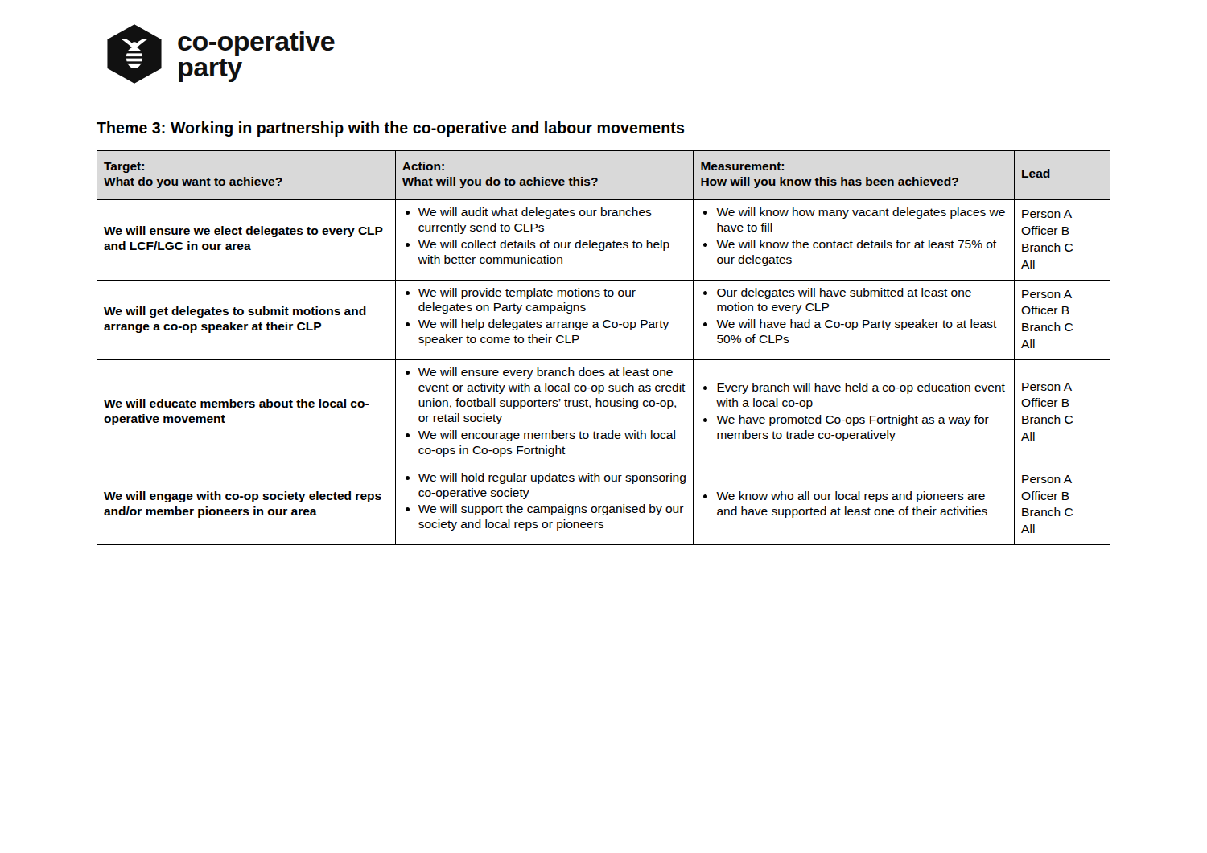co-operative
party
Theme 3: Working in partnership with the co-operative and labour movements
| Target: What do you want to achieve? | Action: What will you do to achieve this? | Measurement: How will you know this has been achieved? | Lead |
| --- | --- | --- | --- |
| We will ensure we elect delegates to every CLP and LCF/LGC in our area | We will audit what delegates our branches currently send to CLPs We will collect details of our delegates to help with better communication | We will know how many vacant delegates places we have to fill We will know the contact details for at least 75% of our delegates | Person A Officer B Branch C All |
| We will get delegates to submit motions and arrange a co-op speaker at their CLP | We will provide template motions to our delegates on Party campaigns We will help delegates arrange a Co-op Party speaker to come to their CLP | Our delegates will have submitted at least one motion to every CLP We will have had a Co-op Party speaker to at least 50% of CLPs | Person A Officer B Branch C All |
| We will educate members about the local co-operative movement | We will ensure every branch does at least one event or activity with a local co-op such as credit union, football supporters’ trust, housing co-op, or retail society We will encourage members to trade with local co-ops in Co-ops Fortnight | Every branch will have held a co-op education event with a local co-op We have promoted Co-ops Fortnight as a way for members to trade co-operatively | Person A Officer B Branch C All |
| We will engage with co-op society elected reps and/or member pioneers in our area | We will hold regular updates with our sponsoring co-operative society We will support the campaigns organised by our society and local reps or pioneers | We know who all our local reps and pioneers are and have supported at least one of their activities | Person A Officer B Branch C All |